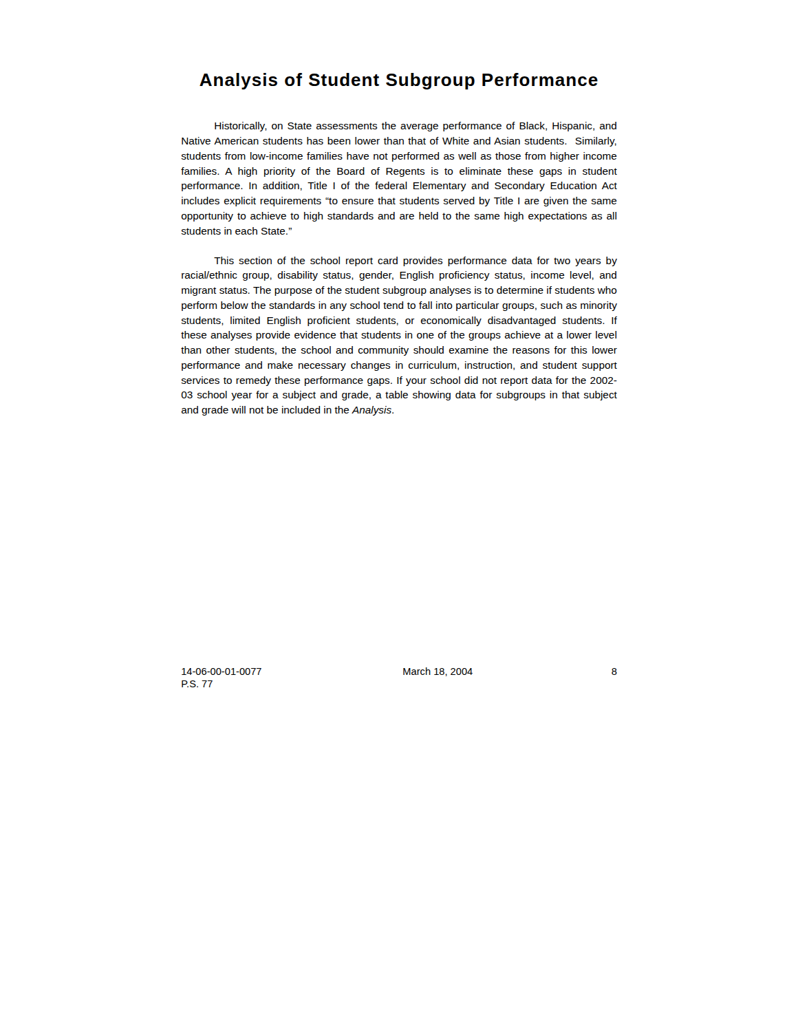Analysis of Student Subgroup Performance
Historically, on State assessments the average performance of Black, Hispanic, and Native American students has been lower than that of White and Asian students. Similarly, students from low-income families have not performed as well as those from higher income families. A high priority of the Board of Regents is to eliminate these gaps in student performance. In addition, Title I of the federal Elementary and Secondary Education Act includes explicit requirements “to ensure that students served by Title I are given the same opportunity to achieve to high standards and are held to the same high expectations as all students in each State.”
This section of the school report card provides performance data for two years by racial/ethnic group, disability status, gender, English proficiency status, income level, and migrant status. The purpose of the student subgroup analyses is to determine if students who perform below the standards in any school tend to fall into particular groups, such as minority students, limited English proficient students, or economically disadvantaged students. If these analyses provide evidence that students in one of the groups achieve at a lower level than other students, the school and community should examine the reasons for this lower performance and make necessary changes in curriculum, instruction, and student support services to remedy these performance gaps. If your school did not report data for the 2002-03 school year for a subject and grade, a table showing data for subgroups in that subject and grade will not be included in the Analysis.
14-06-00-01-0077 P.S. 77
March 18, 2004
8